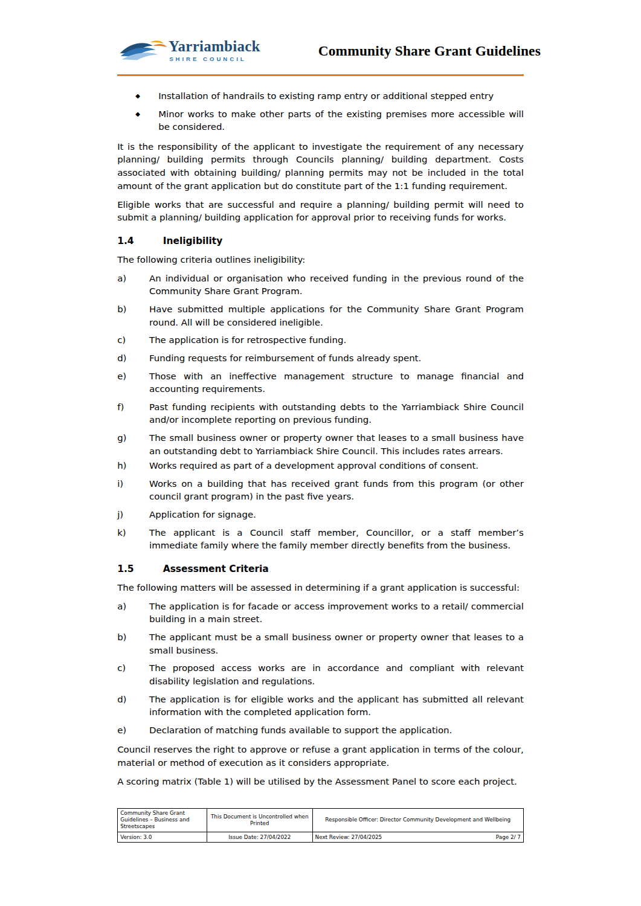Yarriambiack SHIRE COUNCIL
Community Share Grant Guidelines
Installation of handrails to existing ramp entry or additional stepped entry
Minor works to make other parts of the existing premises more accessible will be considered.
It is the responsibility of the applicant to investigate the requirement of any necessary planning/ building permits through Councils planning/ building department. Costs associated with obtaining building/ planning permits may not be included in the total amount of the grant application but do constitute part of the 1:1 funding requirement.
Eligible works that are successful and require a planning/ building permit will need to submit a planning/ building application for approval prior to receiving funds for works.
1.4 Ineligibility
The following criteria outlines ineligibility:
An individual or organisation who received funding in the previous round of the Community Share Grant Program.
Have submitted multiple applications for the Community Share Grant Program round. All will be considered ineligible.
The application is for retrospective funding.
Funding requests for reimbursement of funds already spent.
Those with an ineffective management structure to manage financial and accounting requirements.
Past funding recipients with outstanding debts to the Yarriambiack Shire Council and/or incomplete reporting on previous funding.
The small business owner or property owner that leases to a small business have an outstanding debt to Yarriambiack Shire Council. This includes rates arrears.
Works required as part of a development approval conditions of consent.
Works on a building that has received grant funds from this program (or other council grant program) in the past five years.
Application for signage.
The applicant is a Council staff member, Councillor, or a staff member’s immediate family where the family member directly benefits from the business.
1.5 Assessment Criteria
The following matters will be assessed in determining if a grant application is successful:
The application is for facade or access improvement works to a retail/ commercial building in a main street.
The applicant must be a small business owner or property owner that leases to a small business.
The proposed access works are in accordance and compliant with relevant disability legislation and regulations.
The application is for eligible works and the applicant has submitted all relevant information with the completed application form.
Declaration of matching funds available to support the application.
Council reserves the right to approve or refuse a grant application in terms of the colour, material or method of execution as it considers appropriate.
A scoring matrix (Table 1) will be utilised by the Assessment Panel to score each project.
| Community Share Grant Guidelines – Business and Streetscapes | This Document is Uncontrolled when Printed | Responsible Officer: Director Community Development and Wellbeing |
| Version: 3.0 | Issue Date: 27/04/2022 | / Next Review: 27/04/2025 / Page 2/ 7 / |